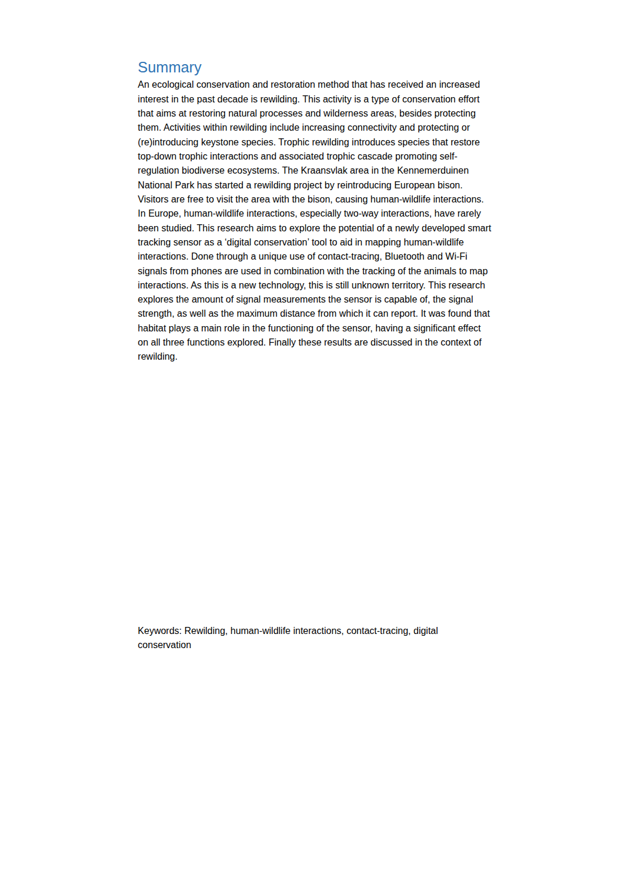Summary
An ecological conservation and restoration method that has received an increased interest in the past decade is rewilding. This activity is a type of conservation effort that aims at restoring natural processes and wilderness areas, besides protecting them. Activities within rewilding include increasing connectivity and protecting or (re)introducing keystone species. Trophic rewilding introduces species that restore top-down trophic interactions and associated trophic cascade promoting self-regulation biodiverse ecosystems. The Kraansvlak area in the Kennemerduinen National Park has started a rewilding project by reintroducing European bison. Visitors are free to visit the area with the bison, causing human-wildlife interactions. In Europe, human-wildlife interactions, especially two-way interactions, have rarely been studied. This research aims to explore the potential of a newly developed smart tracking sensor as a ‘digital conservation’ tool to aid in mapping human-wildlife interactions. Done through a unique use of contact-tracing, Bluetooth and Wi-Fi signals from phones are used in combination with the tracking of the animals to map interactions. As this is a new technology, this is still unknown territory. This research explores the amount of signal measurements the sensor is capable of, the signal strength, as well as the maximum distance from which it can report. It was found that habitat plays a main role in the functioning of the sensor, having a significant effect on all three functions explored. Finally these results are discussed in the context of rewilding.
Keywords: Rewilding, human-wildlife interactions, contact-tracing, digital conservation